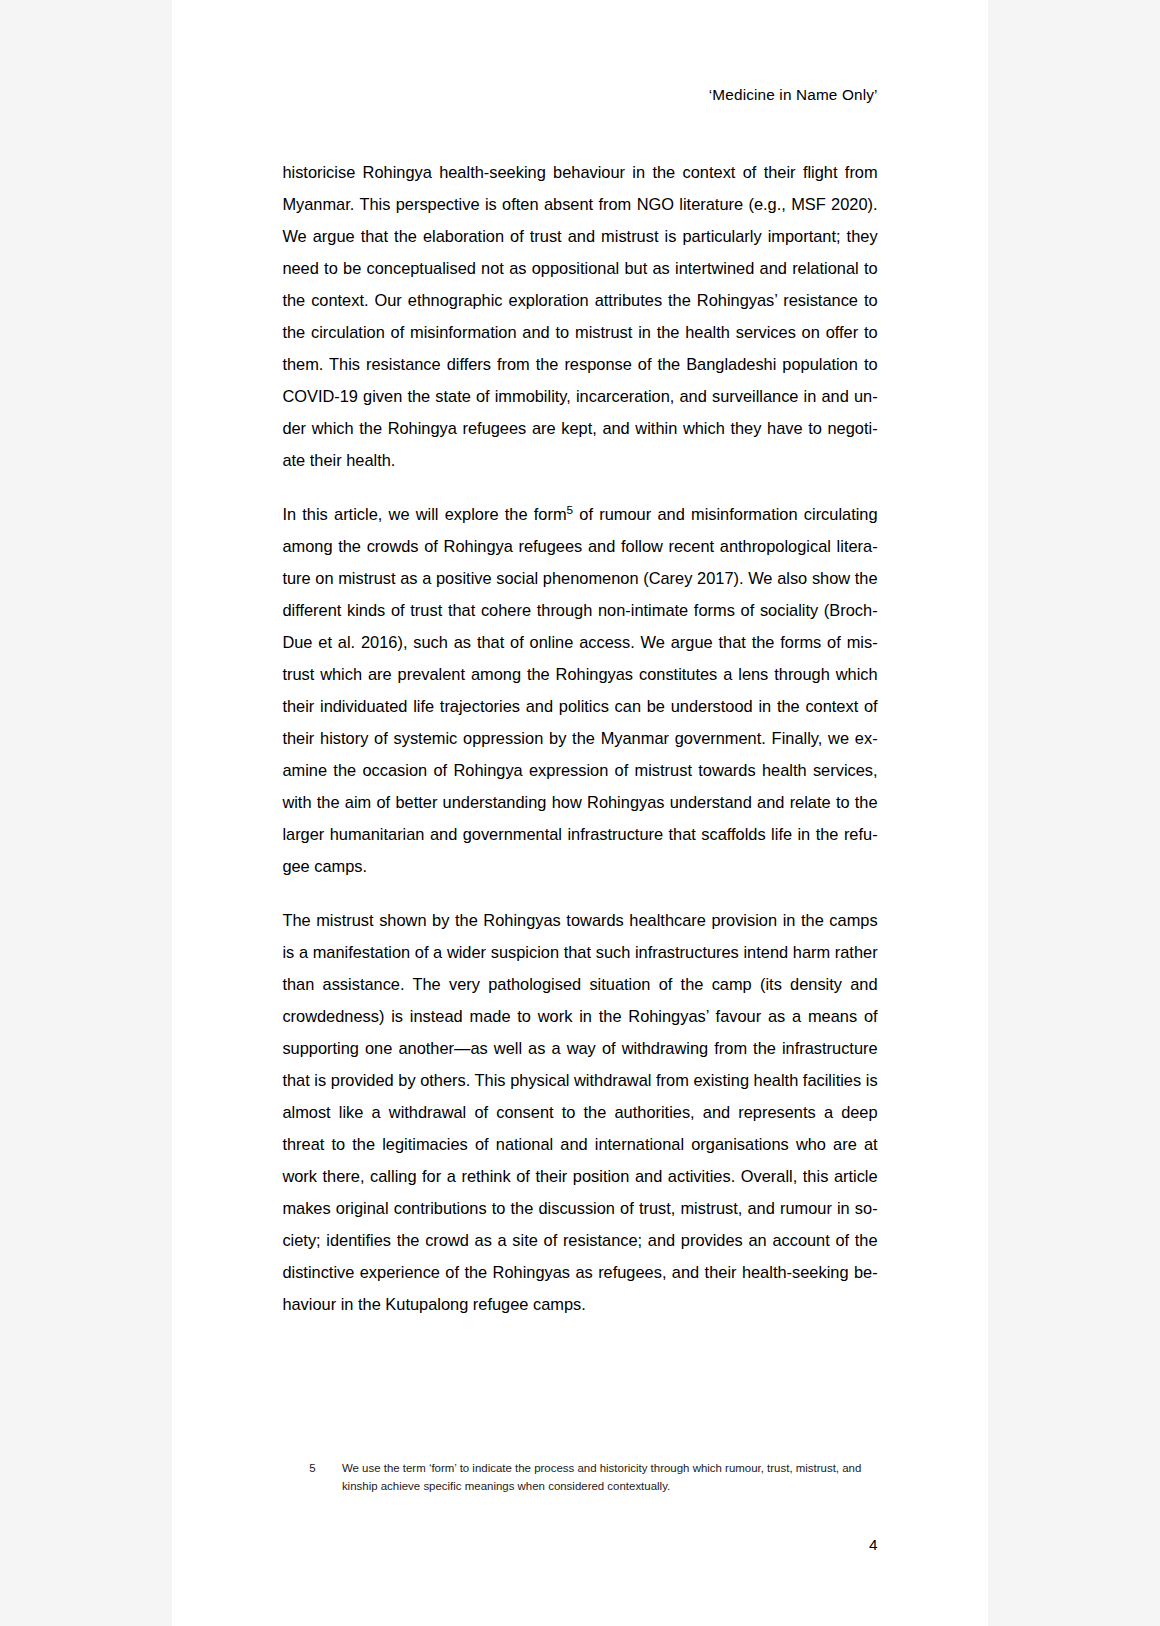‘Medicine in Name Only’
historicise Rohingya health-seeking behaviour in the context of their flight from Myanmar. This perspective is often absent from NGO literature (e.g., MSF 2020). We argue that the elaboration of trust and mistrust is particularly important; they need to be conceptualised not as oppositional but as intertwined and relational to the context. Our ethnographic exploration attributes the Rohingyas’ resistance to the circulation of misinformation and to mistrust in the health services on offer to them. This resistance differs from the response of the Bangladeshi population to COVID-19 given the state of immobility, incarceration, and surveillance in and under which the Rohingya refugees are kept, and within which they have to negotiate their health.
In this article, we will explore the form5 of rumour and misinformation circulating among the crowds of Rohingya refugees and follow recent anthropological literature on mistrust as a positive social phenomenon (Carey 2017). We also show the different kinds of trust that cohere through non-intimate forms of sociality (Broch-Due et al. 2016), such as that of online access. We argue that the forms of mistrust which are prevalent among the Rohingyas constitutes a lens through which their individuated life trajectories and politics can be understood in the context of their history of systemic oppression by the Myanmar government. Finally, we examine the occasion of Rohingya expression of mistrust towards health services, with the aim of better understanding how Rohingyas understand and relate to the larger humanitarian and governmental infrastructure that scaffolds life in the refugee camps.
The mistrust shown by the Rohingyas towards healthcare provision in the camps is a manifestation of a wider suspicion that such infrastructures intend harm rather than assistance. The very pathologised situation of the camp (its density and crowdedness) is instead made to work in the Rohingyas’ favour as a means of supporting one another—as well as a way of withdrawing from the infrastructure that is provided by others. This physical withdrawal from existing health facilities is almost like a withdrawal of consent to the authorities, and represents a deep threat to the legitimacies of national and international organisations who are at work there, calling for a rethink of their position and activities. Overall, this article makes original contributions to the discussion of trust, mistrust, and rumour in society; identifies the crowd as a site of resistance; and provides an account of the distinctive experience of the Rohingyas as refugees, and their health-seeking behaviour in the Kutupalong refugee camps.
5 We use the term ‘form’ to indicate the process and historicity through which rumour, trust, mistrust, and kinship achieve specific meanings when considered contextually.
4